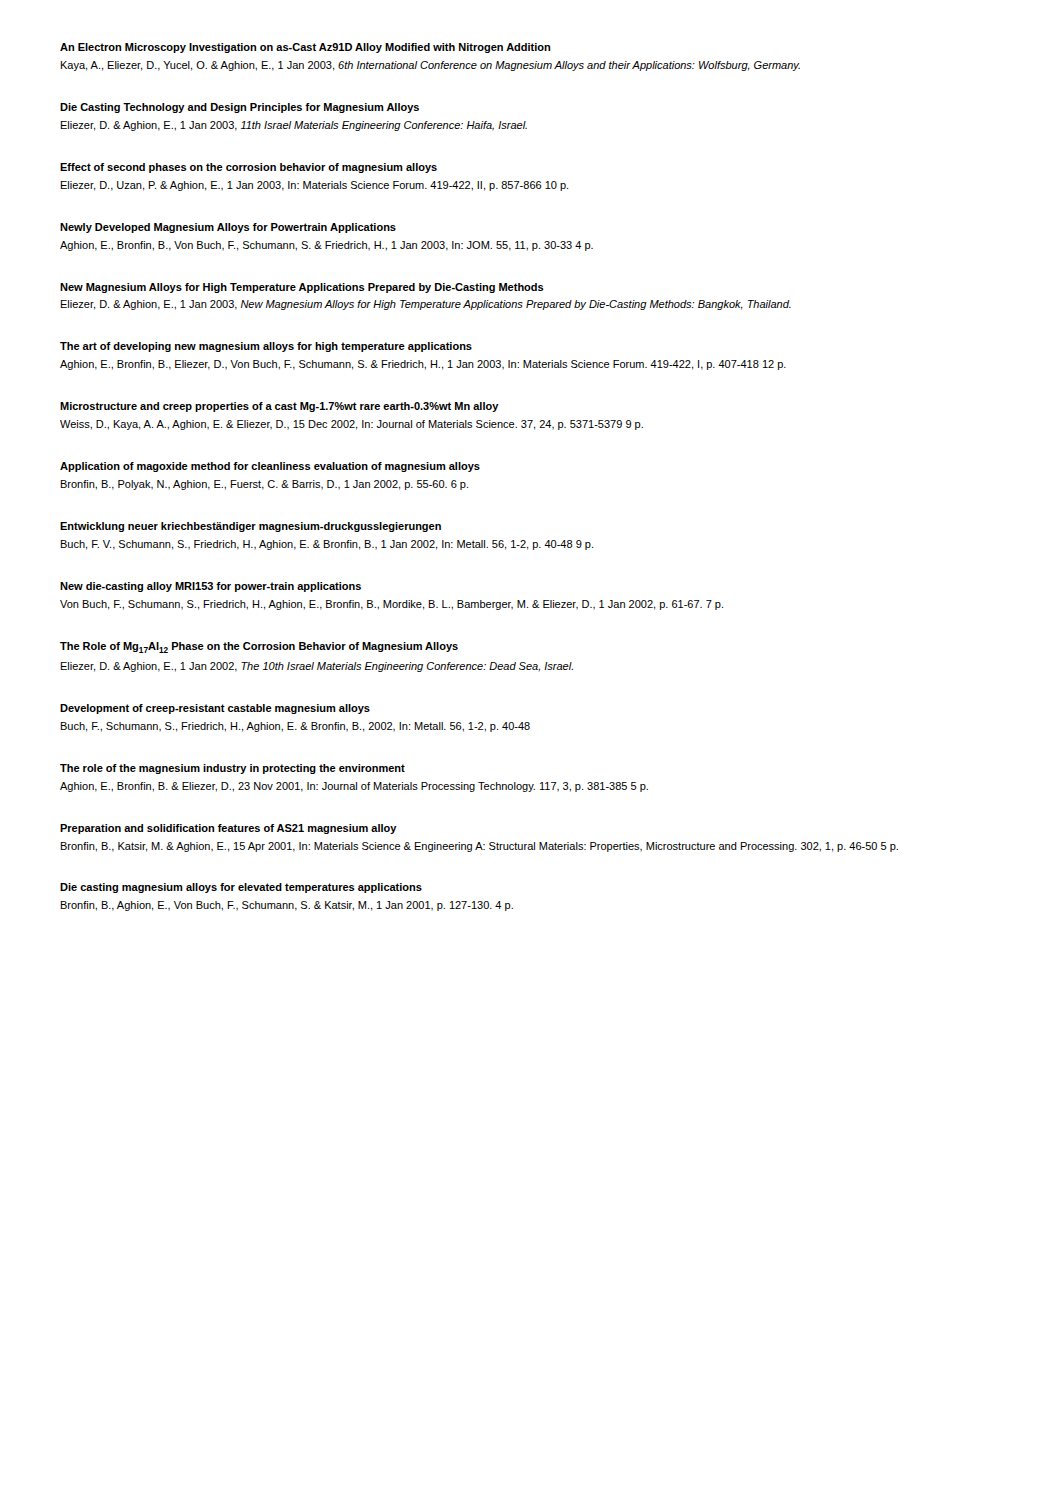An Electron Microscopy Investigation on as-Cast Az91D Alloy Modified with Nitrogen Addition
Kaya, A., Eliezer, D., Yucel, O. & Aghion, E., 1 Jan 2003, 6th International Conference on Magnesium Alloys and their Applications: Wolfsburg, Germany.
Die Casting Technology and Design Principles for Magnesium Alloys
Eliezer, D. & Aghion, E., 1 Jan 2003, 11th Israel Materials Engineering Conference: Haifa, Israel.
Effect of second phases on the corrosion behavior of magnesium alloys
Eliezer, D., Uzan, P. & Aghion, E., 1 Jan 2003, In: Materials Science Forum. 419-422, II, p. 857-866 10 p.
Newly Developed Magnesium Alloys for Powertrain Applications
Aghion, E., Bronfin, B., Von Buch, F., Schumann, S. & Friedrich, H., 1 Jan 2003, In: JOM. 55, 11, p. 30-33 4 p.
New Magnesium Alloys for High Temperature Applications Prepared by Die-Casting Methods
Eliezer, D. & Aghion, E., 1 Jan 2003, New Magnesium Alloys for High Temperature Applications Prepared by Die-Casting Methods: Bangkok, Thailand.
The art of developing new magnesium alloys for high temperature applications
Aghion, E., Bronfin, B., Eliezer, D., Von Buch, F., Schumann, S. & Friedrich, H., 1 Jan 2003, In: Materials Science Forum. 419-422, I, p. 407-418 12 p.
Microstructure and creep properties of a cast Mg-1.7%wt rare earth-0.3%wt Mn alloy
Weiss, D., Kaya, A. A., Aghion, E. & Eliezer, D., 15 Dec 2002, In: Journal of Materials Science. 37, 24, p. 5371-5379 9 p.
Application of magoxide method for cleanliness evaluation of magnesium alloys
Bronfin, B., Polyak, N., Aghion, E., Fuerst, C. & Barris, D., 1 Jan 2002, p. 55-60. 6 p.
Entwicklung neuer kriechbeständiger magnesium-druckgusslegierungen
Buch, F. V., Schumann, S., Friedrich, H., Aghion, E. & Bronfin, B., 1 Jan 2002, In: Metall. 56, 1-2, p. 40-48 9 p.
New die-casting alloy MRI153 for power-train applications
Von Buch, F., Schumann, S., Friedrich, H., Aghion, E., Bronfin, B., Mordike, B. L., Bamberger, M. & Eliezer, D., 1 Jan 2002, p. 61-67. 7 p.
The Role of Mg17Al12 Phase on the Corrosion Behavior of Magnesium Alloys
Eliezer, D. & Aghion, E., 1 Jan 2002, The 10th Israel Materials Engineering Conference: Dead Sea, Israel.
Development of creep-resistant castable magnesium alloys
Buch, F., Schumann, S., Friedrich, H., Aghion, E. & Bronfin, B., 2002, In: Metall. 56, 1-2, p. 40-48
The role of the magnesium industry in protecting the environment
Aghion, E., Bronfin, B. & Eliezer, D., 23 Nov 2001, In: Journal of Materials Processing Technology. 117, 3, p. 381-385 5 p.
Preparation and solidification features of AS21 magnesium alloy
Bronfin, B., Katsir, M. & Aghion, E., 15 Apr 2001, In: Materials Science & Engineering A: Structural Materials: Properties, Microstructure and Processing. 302, 1, p. 46-50 5 p.
Die casting magnesium alloys for elevated temperatures applications
Bronfin, B., Aghion, E., Von Buch, F., Schumann, S. & Katsir, M., 1 Jan 2001, p. 127-130. 4 p.